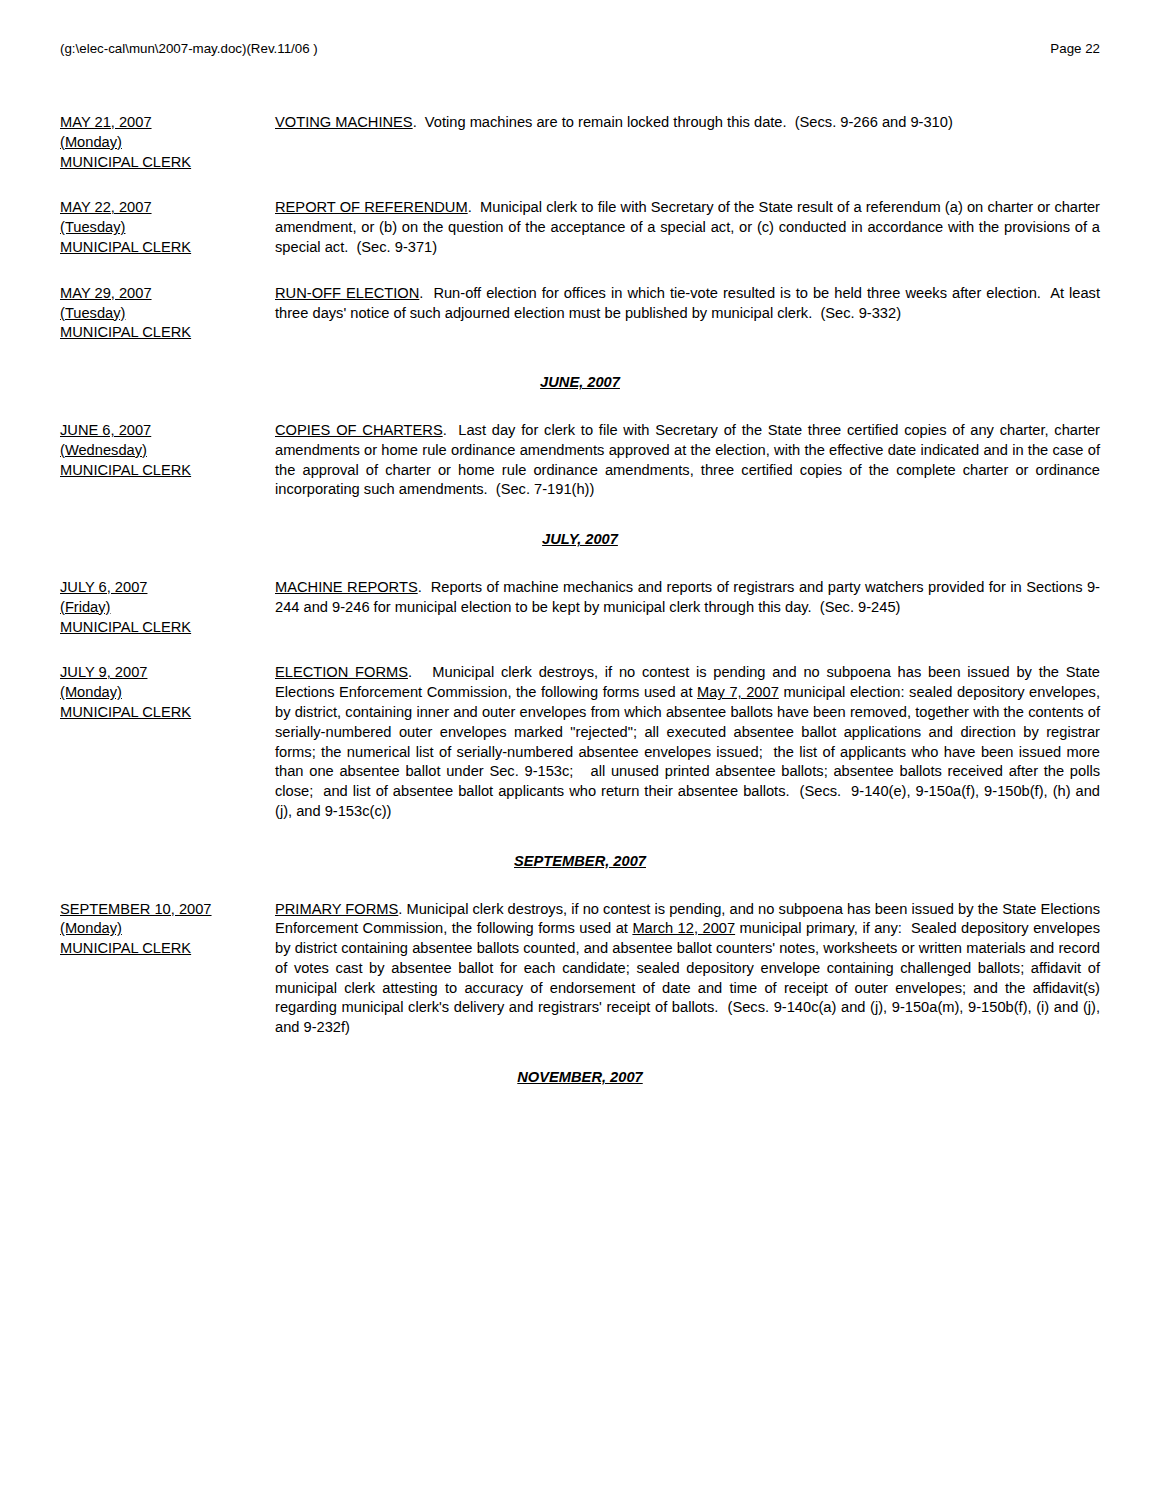(g:\elec-cal\mun\2007-may.doc)(Rev.11/06 ) Page 22
MAY 21, 2007
(Monday)
MUNICIPAL CLERK
VOTING MACHINES. Voting machines are to remain locked through this date. (Secs. 9-266 and 9-310)
MAY 22, 2007
(Tuesday)
MUNICIPAL CLERK
REPORT OF REFERENDUM. Municipal clerk to file with Secretary of the State result of a referendum (a) on charter or charter amendment, or (b) on the question of the acceptance of a special act, or (c) conducted in accordance with the provisions of a special act. (Sec. 9-371)
MAY 29, 2007
(Tuesday)
MUNICIPAL CLERK
RUN-OFF ELECTION. Run-off election for offices in which tie-vote resulted is to be held three weeks after election. At least three days' notice of such adjourned election must be published by municipal clerk. (Sec. 9-332)
JUNE, 2007
JUNE 6, 2007
(Wednesday)
MUNICIPAL CLERK
COPIES OF CHARTERS. Last day for clerk to file with Secretary of the State three certified copies of any charter, charter amendments or home rule ordinance amendments approved at the election, with the effective date indicated and in the case of the approval of charter or home rule ordinance amendments, three certified copies of the complete charter or ordinance incorporating such amendments. (Sec. 7-191(h))
JULY, 2007
JULY 6, 2007
(Friday)
MUNICIPAL CLERK
MACHINE REPORTS. Reports of machine mechanics and reports of registrars and party watchers provided for in Sections 9-244 and 9-246 for municipal election to be kept by municipal clerk through this day. (Sec. 9-245)
JULY 9, 2007
(Monday)
MUNICIPAL CLERK
ELECTION FORMS. Municipal clerk destroys, if no contest is pending and no subpoena has been issued by the State Elections Enforcement Commission, the following forms used at May 7, 2007 municipal election: sealed depository envelopes, by district, containing inner and outer envelopes from which absentee ballots have been removed, together with the contents of serially-numbered outer envelopes marked "rejected"; all executed absentee ballot applications and direction by registrar forms; the numerical list of serially-numbered absentee envelopes issued; the list of applicants who have been issued more than one absentee ballot under Sec. 9-153c; all unused printed absentee ballots; absentee ballots received after the polls close; and list of absentee ballot applicants who return their absentee ballots. (Secs. 9-140(e), 9-150a(f), 9-150b(f), (h) and (j), and 9-153c(c))
SEPTEMBER, 2007
SEPTEMBER 10, 2007
(Monday)
MUNICIPAL CLERK
PRIMARY FORMS. Municipal clerk destroys, if no contest is pending, and no subpoena has been issued by the State Elections Enforcement Commission, the following forms used at March 12, 2007 municipal primary, if any: Sealed depository envelopes by district containing absentee ballots counted, and absentee ballot counters' notes, worksheets or written materials and record of votes cast by absentee ballot for each candidate; sealed depository envelope containing challenged ballots; affidavit of municipal clerk attesting to accuracy of endorsement of date and time of receipt of outer envelopes; and the affidavit(s) regarding municipal clerk's delivery and registrars' receipt of ballots. (Secs. 9-140c(a) and (j), 9-150a(m), 9-150b(f), (i) and (j), and 9-232f)
NOVEMBER, 2007